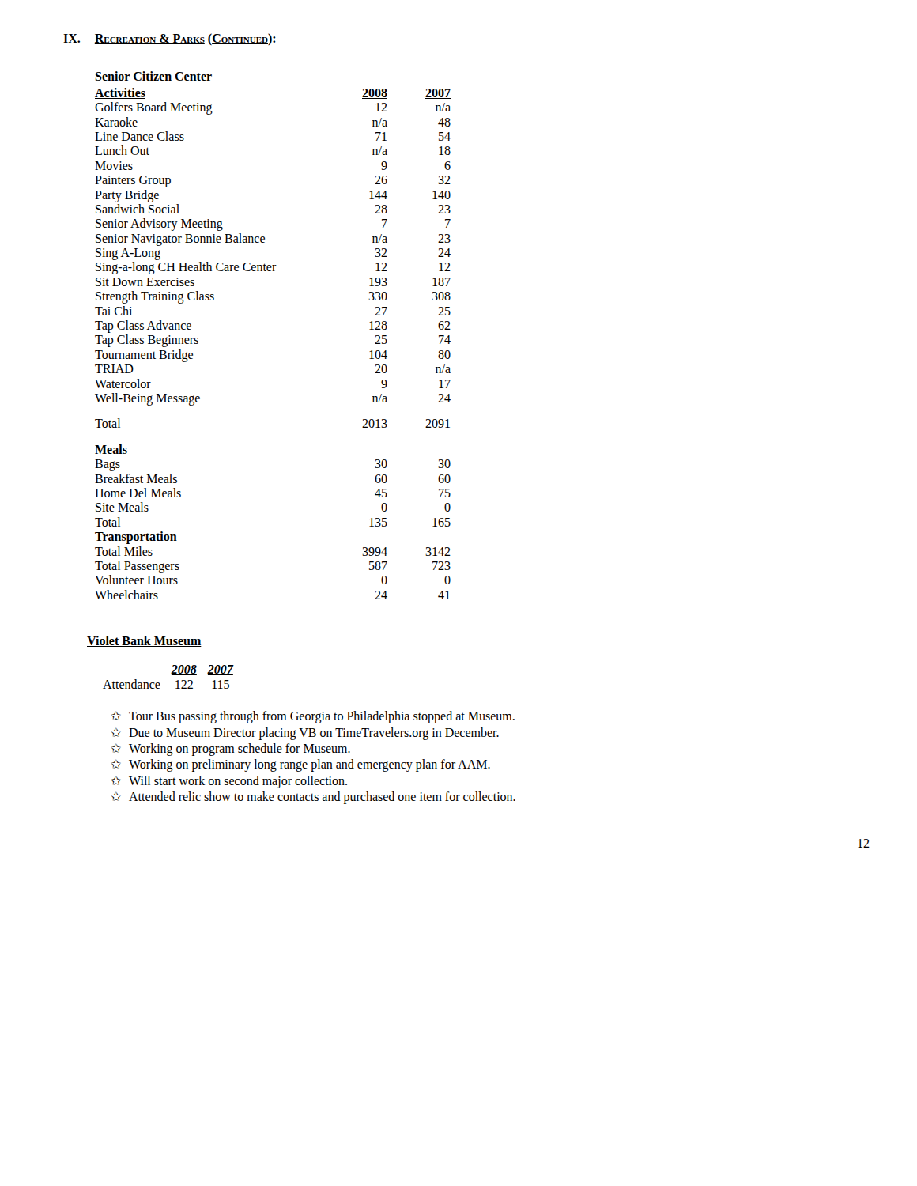IX. Recreation & Parks (Continued):
Senior Citizen Center
| Activities | 2008 | 2007 |
| Golfers Board Meeting | 12 | n/a |
| Karaoke | n/a | 48 |
| Line Dance Class | 71 | 54 |
| Lunch Out | n/a | 18 |
| Movies | 9 | 6 |
| Painters Group | 26 | 32 |
| Party Bridge | 144 | 140 |
| Sandwich Social | 28 | 23 |
| Senior Advisory Meeting | 7 | 7 |
| Senior Navigator Bonnie Balance | n/a | 23 |
| Sing A-Long | 32 | 24 |
| Sing-a-long CH Health Care Center | 12 | 12 |
| Sit Down Exercises | 193 | 187 |
| Strength Training Class | 330 | 308 |
| Tai Chi | 27 | 25 |
| Tap Class Advance | 128 | 62 |
| Tap Class Beginners | 25 | 74 |
| Tournament Bridge | 104 | 80 |
| TRIAD | 20 | n/a |
| Watercolor | 9 | 17 |
| Well-Being Message | n/a | 24 |
| Total | 2013 | 2091 |
| Meals | | |
| Bags | 30 | 30 |
| Breakfast Meals | 60 | 60 |
| Home Del Meals | 45 | 75 |
| Site Meals | 0 | 0 |
| Total | 135 | 165 |
| Transportation | | |
| Total Miles | 3994 | 3142 |
| Total Passengers | 587 | 723 |
| Volunteer Hours | 0 | 0 |
| Wheelchairs | 24 | 41 |
Violet Bank Museum
| | 2008 | 2007 |
| Attendance | 122 | 115 |
Tour Bus passing through from Georgia to Philadelphia stopped at Museum.
Due to Museum Director placing VB on TimeTravelers.org in December.
Working on program schedule for Museum.
Working on preliminary long range plan and emergency plan for AAM.
Will start work on second major collection.
Attended relic show to make contacts and purchased one item for collection.
12